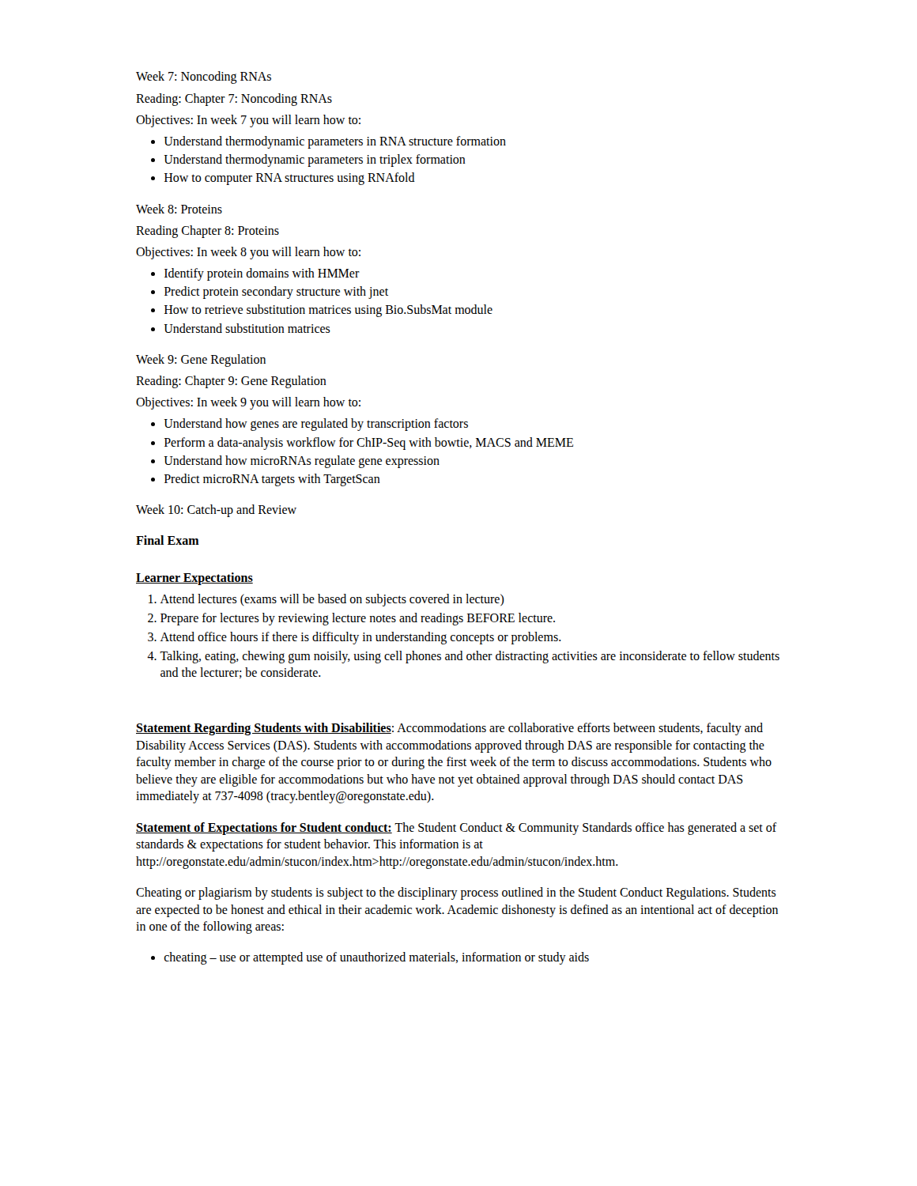Week 7: Noncoding RNAs
Reading: Chapter 7: Noncoding RNAs
Objectives: In week 7 you will learn how to:
Understand thermodynamic parameters in RNA structure formation
Understand thermodynamic parameters in triplex formation
How to computer RNA structures using RNAfold
Week 8: Proteins
Reading Chapter 8: Proteins
Objectives: In week 8 you will learn how to:
Identify protein domains with HMMer
Predict protein secondary structure with jnet
How to retrieve substitution matrices using Bio.SubsMat module
Understand substitution matrices
Week 9: Gene Regulation
Reading: Chapter 9: Gene Regulation
Objectives: In week 9 you will learn how to:
Understand how genes are regulated by transcription factors
Perform a data-analysis workflow for ChIP-Seq with bowtie, MACS and MEME
Understand how microRNAs regulate gene expression
Predict microRNA targets with TargetScan
Week 10: Catch-up and Review
Final Exam
Learner Expectations
Attend lectures (exams will be based on subjects covered in lecture)
Prepare for lectures by reviewing lecture notes and readings BEFORE lecture.
Attend office hours if there is difficulty in understanding concepts or problems.
Talking, eating, chewing gum noisily, using cell phones and other distracting activities are inconsiderate to fellow students and the lecturer; be considerate.
Statement Regarding Students with Disabilities: Accommodations are collaborative efforts between students, faculty and Disability Access Services (DAS). Students with accommodations approved through DAS are responsible for contacting the faculty member in charge of the course prior to or during the first week of the term to discuss accommodations. Students who believe they are eligible for accommodations but who have not yet obtained approval through DAS should contact DAS immediately at 737-4098 (tracy.bentley@oregonstate.edu).
Statement of Expectations for Student conduct: The Student Conduct & Community Standards office has generated a set of standards & expectations for student behavior. This information is at http://oregonstate.edu/admin/stucon/index.htm>http://oregonstate.edu/admin/stucon/index.htm.
Cheating or plagiarism by students is subject to the disciplinary process outlined in the Student Conduct Regulations. Students are expected to be honest and ethical in their academic work. Academic dishonesty is defined as an intentional act of deception in one of the following areas:
cheating – use or attempted use of unauthorized materials, information or study aids